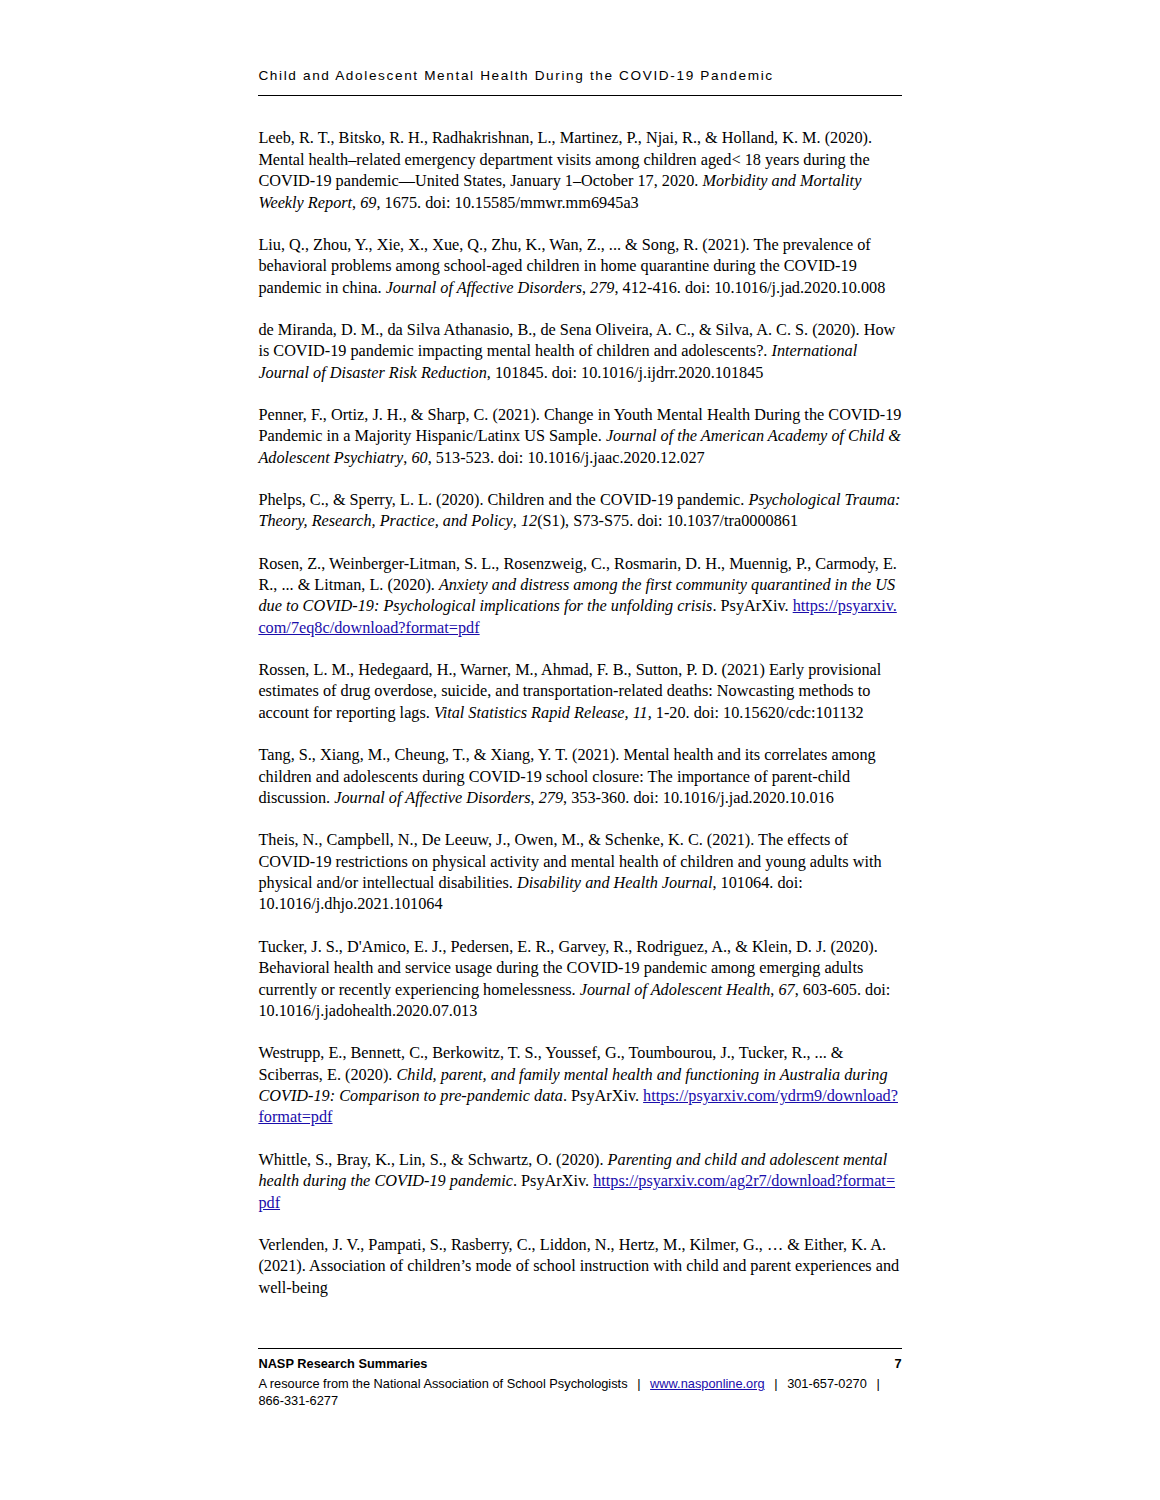Child and Adolescent Mental Health During the COVID-19 Pandemic
Leeb, R. T., Bitsko, R. H., Radhakrishnan, L., Martinez, P., Njai, R., & Holland, K. M. (2020). Mental health–related emergency department visits among children aged< 18 years during the COVID-19 pandemic—United States, January 1–October 17, 2020. Morbidity and Mortality Weekly Report, 69, 1675. doi: 10.15585/mmwr.mm6945a3
Liu, Q., Zhou, Y., Xie, X., Xue, Q., Zhu, K., Wan, Z., ... & Song, R. (2021). The prevalence of behavioral problems among school-aged children in home quarantine during the COVID-19 pandemic in china. Journal of Affective Disorders, 279, 412-416. doi: 10.1016/j.jad.2020.10.008
de Miranda, D. M., da Silva Athanasio, B., de Sena Oliveira, A. C., & Silva, A. C. S. (2020). How is COVID-19 pandemic impacting mental health of children and adolescents?. International Journal of Disaster Risk Reduction, 101845. doi: 10.1016/j.ijdrr.2020.101845
Penner, F., Ortiz, J. H., & Sharp, C. (2021). Change in Youth Mental Health During the COVID-19 Pandemic in a Majority Hispanic/Latinx US Sample. Journal of the American Academy of Child & Adolescent Psychiatry, 60, 513-523. doi: 10.1016/j.jaac.2020.12.027
Phelps, C., & Sperry, L. L. (2020). Children and the COVID-19 pandemic. Psychological Trauma: Theory, Research, Practice, and Policy, 12(S1), S73-S75. doi: 10.1037/tra0000861
Rosen, Z., Weinberger-Litman, S. L., Rosenzweig, C., Rosmarin, D. H., Muennig, P., Carmody, E. R., ... & Litman, L. (2020). Anxiety and distress among the first community quarantined in the US due to COVID-19: Psychological implications for the unfolding crisis. PsyArXiv. https://psyarxiv.com/7eq8c/download?format=pdf
Rossen, L. M., Hedegaard, H., Warner, M., Ahmad, F. B., Sutton, P. D. (2021) Early provisional estimates of drug overdose, suicide, and transportation-related deaths: Nowcasting methods to account for reporting lags. Vital Statistics Rapid Release, 11, 1-20. doi: 10.15620/cdc:101132
Tang, S., Xiang, M., Cheung, T., & Xiang, Y. T. (2021). Mental health and its correlates among children and adolescents during COVID-19 school closure: The importance of parent-child discussion. Journal of Affective Disorders, 279, 353-360. doi: 10.1016/j.jad.2020.10.016
Theis, N., Campbell, N., De Leeuw, J., Owen, M., & Schenke, K. C. (2021). The effects of COVID-19 restrictions on physical activity and mental health of children and young adults with physical and/or intellectual disabilities. Disability and Health Journal, 101064. doi: 10.1016/j.dhjo.2021.101064
Tucker, J. S., D'Amico, E. J., Pedersen, E. R., Garvey, R., Rodriguez, A., & Klein, D. J. (2020). Behavioral health and service usage during the COVID-19 pandemic among emerging adults currently or recently experiencing homelessness. Journal of Adolescent Health, 67, 603-605. doi: 10.1016/j.jadohealth.2020.07.013
Westrupp, E., Bennett, C., Berkowitz, T. S., Youssef, G., Toumbourou, J., Tucker, R., ... & Sciberras, E. (2020). Child, parent, and family mental health and functioning in Australia during COVID-19: Comparison to pre-pandemic data. PsyArXiv. https://psyarxiv.com/ydrm9/download?format=pdf
Whittle, S., Bray, K., Lin, S., & Schwartz, O. (2020). Parenting and child and adolescent mental health during the COVID-19 pandemic. PsyArXiv. https://psyarxiv.com/ag2r7/download?format=pdf
Verlenden, J. V., Pampati, S., Rasberry, C., Liddon, N., Hertz, M., Kilmer, G., … & Either, K. A. (2021). Association of children’s mode of school instruction with child and parent experiences and well-being
NASP Research Summaries
7
A resource from the National Association of School Psychologists|www.nasponline.org|301-657-0270|866-331-6277